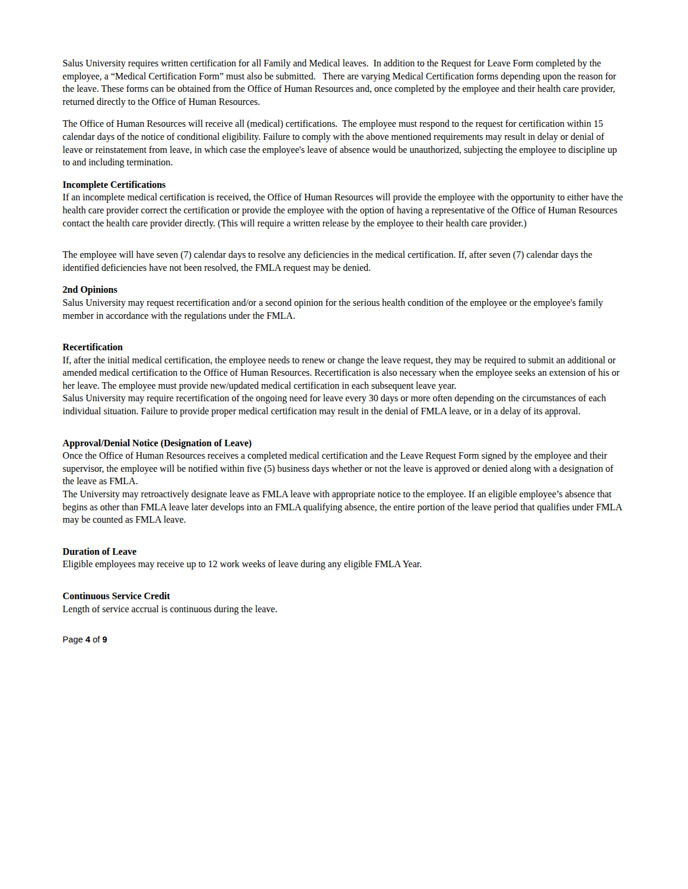Salus University requires written certification for all Family and Medical leaves. In addition to the Request for Leave Form completed by the employee, a “Medical Certification Form” must also be submitted. There are varying Medical Certification forms depending upon the reason for the leave. These forms can be obtained from the Office of Human Resources and, once completed by the employee and their health care provider, returned directly to the Office of Human Resources.
The Office of Human Resources will receive all (medical) certifications. The employee must respond to the request for certification within 15 calendar days of the notice of conditional eligibility. Failure to comply with the above mentioned requirements may result in delay or denial of leave or reinstatement from leave, in which case the employee's leave of absence would be unauthorized, subjecting the employee to discipline up to and including termination.
Incomplete Certifications
If an incomplete medical certification is received, the Office of Human Resources will provide the employee with the opportunity to either have the health care provider correct the certification or provide the employee with the option of having a representative of the Office of Human Resources contact the health care provider directly. (This will require a written release by the employee to their health care provider.)
The employee will have seven (7) calendar days to resolve any deficiencies in the medical certification. If, after seven (7) calendar days the identified deficiencies have not been resolved, the FMLA request may be denied.
2nd Opinions
Salus University may request recertification and/or a second opinion for the serious health condition of the employee or the employee's family member in accordance with the regulations under the FMLA.
Recertification
If, after the initial medical certification, the employee needs to renew or change the leave request, they may be required to submit an additional or amended medical certification to the Office of Human Resources. Recertification is also necessary when the employee seeks an extension of his or her leave. The employee must provide new/updated medical certification in each subsequent leave year.
Salus University may require recertification of the ongoing need for leave every 30 days or more often depending on the circumstances of each individual situation. Failure to provide proper medical certification may result in the denial of FMLA leave, or in a delay of its approval.
Approval/Denial Notice (Designation of Leave)
Once the Office of Human Resources receives a completed medical certification and the Leave Request Form signed by the employee and their supervisor, the employee will be notified within five (5) business days whether or not the leave is approved or denied along with a designation of the leave as FMLA.
The University may retroactively designate leave as FMLA leave with appropriate notice to the employee. If an eligible employee’s absence that begins as other than FMLA leave later develops into an FMLA qualifying absence, the entire portion of the leave period that qualifies under FMLA may be counted as FMLA leave.
Duration of Leave
Eligible employees may receive up to 12 work weeks of leave during any eligible FMLA Year.
Continuous Service Credit
Length of service accrual is continuous during the leave.
Page 4 of 9